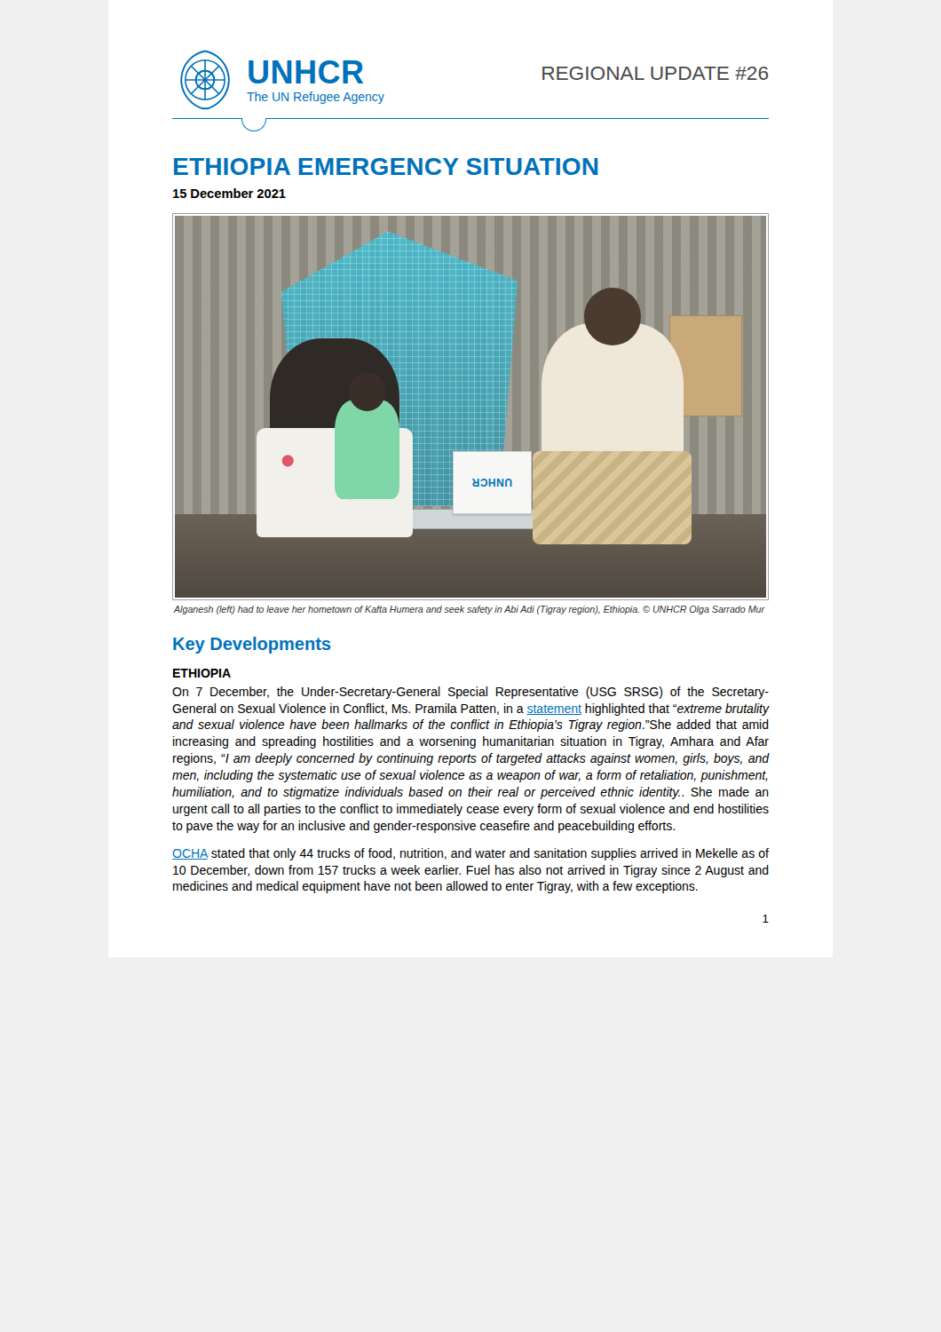UNHCR The UN Refugee Agency
REGIONAL UPDATE #26
ETHIOPIA EMERGENCY SITUATION
15 December 2021
UNHCR
Alganesh (left) had to leave her hometown of Kafta Humera and seek safety in Abi Adi (Tigray region), Ethiopia. © UNHCR Olga Sarrado Mur
Key Developments
ETHIOPIA
On 7 December, the Under-Secretary-General Special Representative (USG SRSG) of the Secretary-General on Sexual Violence in Conflict, Ms. Pramila Patten, in a statement highlighted that “extreme brutality and sexual violence have been hallmarks of the conflict in Ethiopia’s Tigray region.”She added that amid increasing and spreading hostilities and a worsening humanitarian situation in Tigray, Amhara and Afar regions, “I am deeply concerned by continuing reports of targeted attacks against women, girls, boys, and men, including the systematic use of sexual violence as a weapon of war, a form of retaliation, punishment, humiliation, and to stigmatize individuals based on their real or perceived ethnic identity.. She made an urgent call to all parties to the conflict to immediately cease every form of sexual violence and end hostilities to pave the way for an inclusive and gender-responsive ceasefire and peacebuilding efforts.
OCHA stated that only 44 trucks of food, nutrition, and water and sanitation supplies arrived in Mekelle as of 10 December, down from 157 trucks a week earlier. Fuel has also not arrived in Tigray since 2 August and medicines and medical equipment have not been allowed to enter Tigray, with a few exceptions.
1